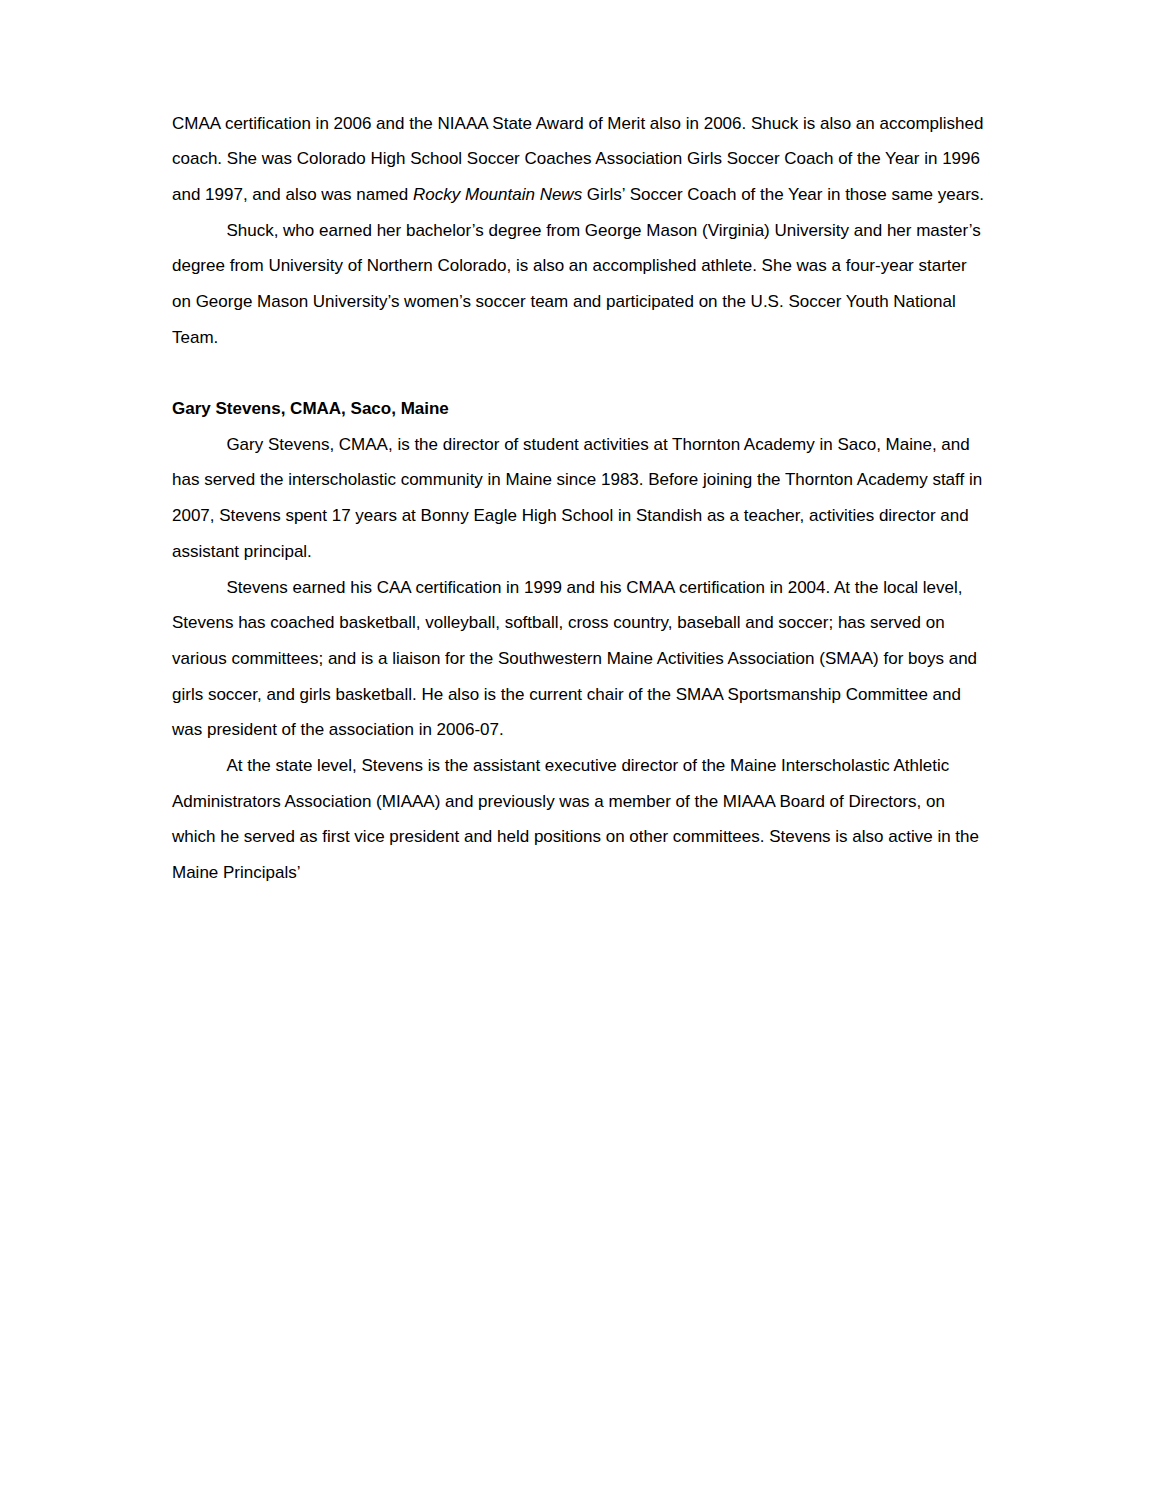CMAA certification in 2006 and the NIAAA State Award of Merit also in 2006. Shuck is also an accomplished coach. She was Colorado High School Soccer Coaches Association Girls Soccer Coach of the Year in 1996 and 1997, and also was named Rocky Mountain News Girls’ Soccer Coach of the Year in those same years.
Shuck, who earned her bachelor’s degree from George Mason (Virginia) University and her master’s degree from University of Northern Colorado, is also an accomplished athlete. She was a four-year starter on George Mason University’s women’s soccer team and participated on the U.S. Soccer Youth National Team.
Gary Stevens, CMAA, Saco, Maine
Gary Stevens, CMAA, is the director of student activities at Thornton Academy in Saco, Maine, and has served the interscholastic community in Maine since 1983. Before joining the Thornton Academy staff in 2007, Stevens spent 17 years at Bonny Eagle High School in Standish as a teacher, activities director and assistant principal.
Stevens earned his CAA certification in 1999 and his CMAA certification in 2004. At the local level, Stevens has coached basketball, volleyball, softball, cross country, baseball and soccer; has served on various committees; and is a liaison for the Southwestern Maine Activities Association (SMAA) for boys and girls soccer, and girls basketball. He also is the current chair of the SMAA Sportsmanship Committee and was president of the association in 2006-07.
At the state level, Stevens is the assistant executive director of the Maine Interscholastic Athletic Administrators Association (MIAAA) and previously was a member of the MIAAA Board of Directors, on which he served as first vice president and held positions on other committees. Stevens is also active in the Maine Principals’